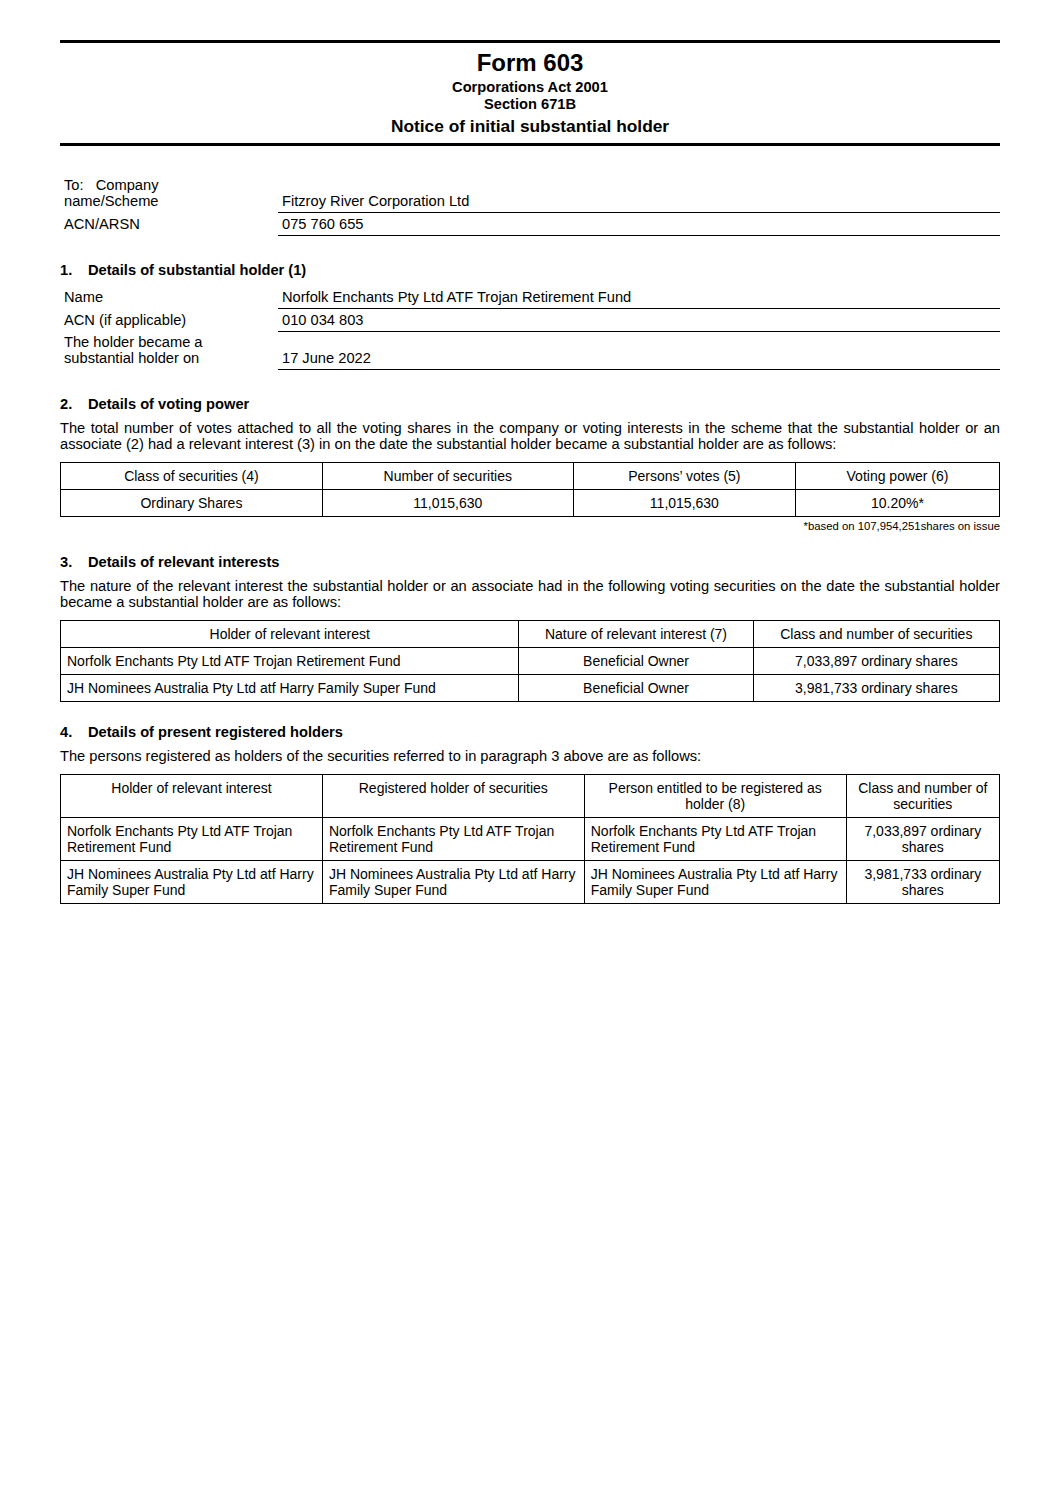Form 603
Corporations Act 2001
Section 671B
Notice of initial substantial holder
| To: Company name/Scheme | Fitzroy River Corporation Ltd |
| ACN/ARSN | 075 760 655 |
1. Details of substantial holder (1)
| Name | Norfolk Enchants Pty Ltd ATF Trojan Retirement Fund |
| ACN (if applicable) | 010 034 803 |
| The holder became a substantial holder on | 17 June 2022 |
2. Details of voting power
The total number of votes attached to all the voting shares in the company or voting interests in the scheme that the substantial holder or an associate (2) had a relevant interest (3) in on the date the substantial holder became a substantial holder are as follows:
| Class of securities (4) | Number of securities | Persons’ votes (5) | Voting power (6) |
| --- | --- | --- | --- |
| Ordinary Shares | 11,015,630 | 11,015,630 | 10.20%* |
*based on 107,954,251shares on issue
3. Details of relevant interests
The nature of the relevant interest the substantial holder or an associate had in the following voting securities on the date the substantial holder became a substantial holder are as follows:
| Holder of relevant interest | Nature of relevant interest (7) | Class and number of securities |
| --- | --- | --- |
| Norfolk Enchants Pty Ltd ATF Trojan Retirement Fund | Beneficial Owner | 7,033,897 ordinary shares |
| JH Nominees Australia Pty Ltd atf Harry Family Super Fund | Beneficial Owner | 3,981,733 ordinary shares |
4. Details of present registered holders
The persons registered as holders of the securities referred to in paragraph 3 above are as follows:
| Holder of relevant interest | Registered holder of securities | Person entitled to be registered as holder (8) | Class and number of securities |
| --- | --- | --- | --- |
| Norfolk Enchants Pty Ltd ATF Trojan Retirement Fund | Norfolk Enchants Pty Ltd ATF Trojan Retirement Fund | Norfolk Enchants Pty Ltd ATF Trojan Retirement Fund | 7,033,897 ordinary shares |
| JH Nominees Australia Pty Ltd atf Harry Family Super Fund | JH Nominees Australia Pty Ltd atf Harry Family Super Fund | JH Nominees Australia Pty Ltd atf Harry Family Super Fund | 3,981,733 ordinary shares |